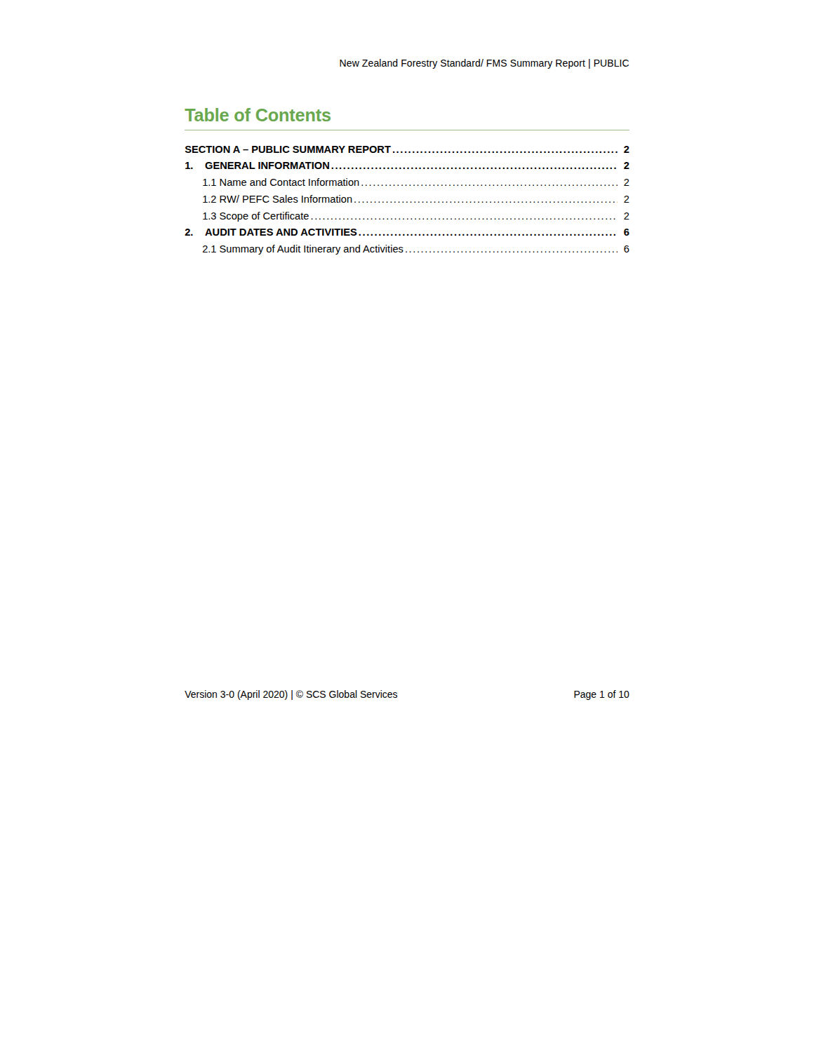New Zealand Forestry Standard/ FMS Summary Report | PUBLIC
Table of Contents
SECTION A – PUBLIC SUMMARY REPORT ........................................................................................... 2
1. GENERAL INFORMATION ..................................................................................................... 2
1.1 Name and Contact Information ....................................................................................................... 2
1.2 RW/ PEFC Sales Information ........................................................................................................... 2
1.3 Scope of Certificate ..................................................................................................................... 2
2. AUDIT DATES AND ACTIVITIES ..................................................................................................... 6
2.1 Summary of Audit Itinerary and Activities ......................................................................................... 6
Version 3-0 (April 2020) | © SCS Global Services Page 1 of 10